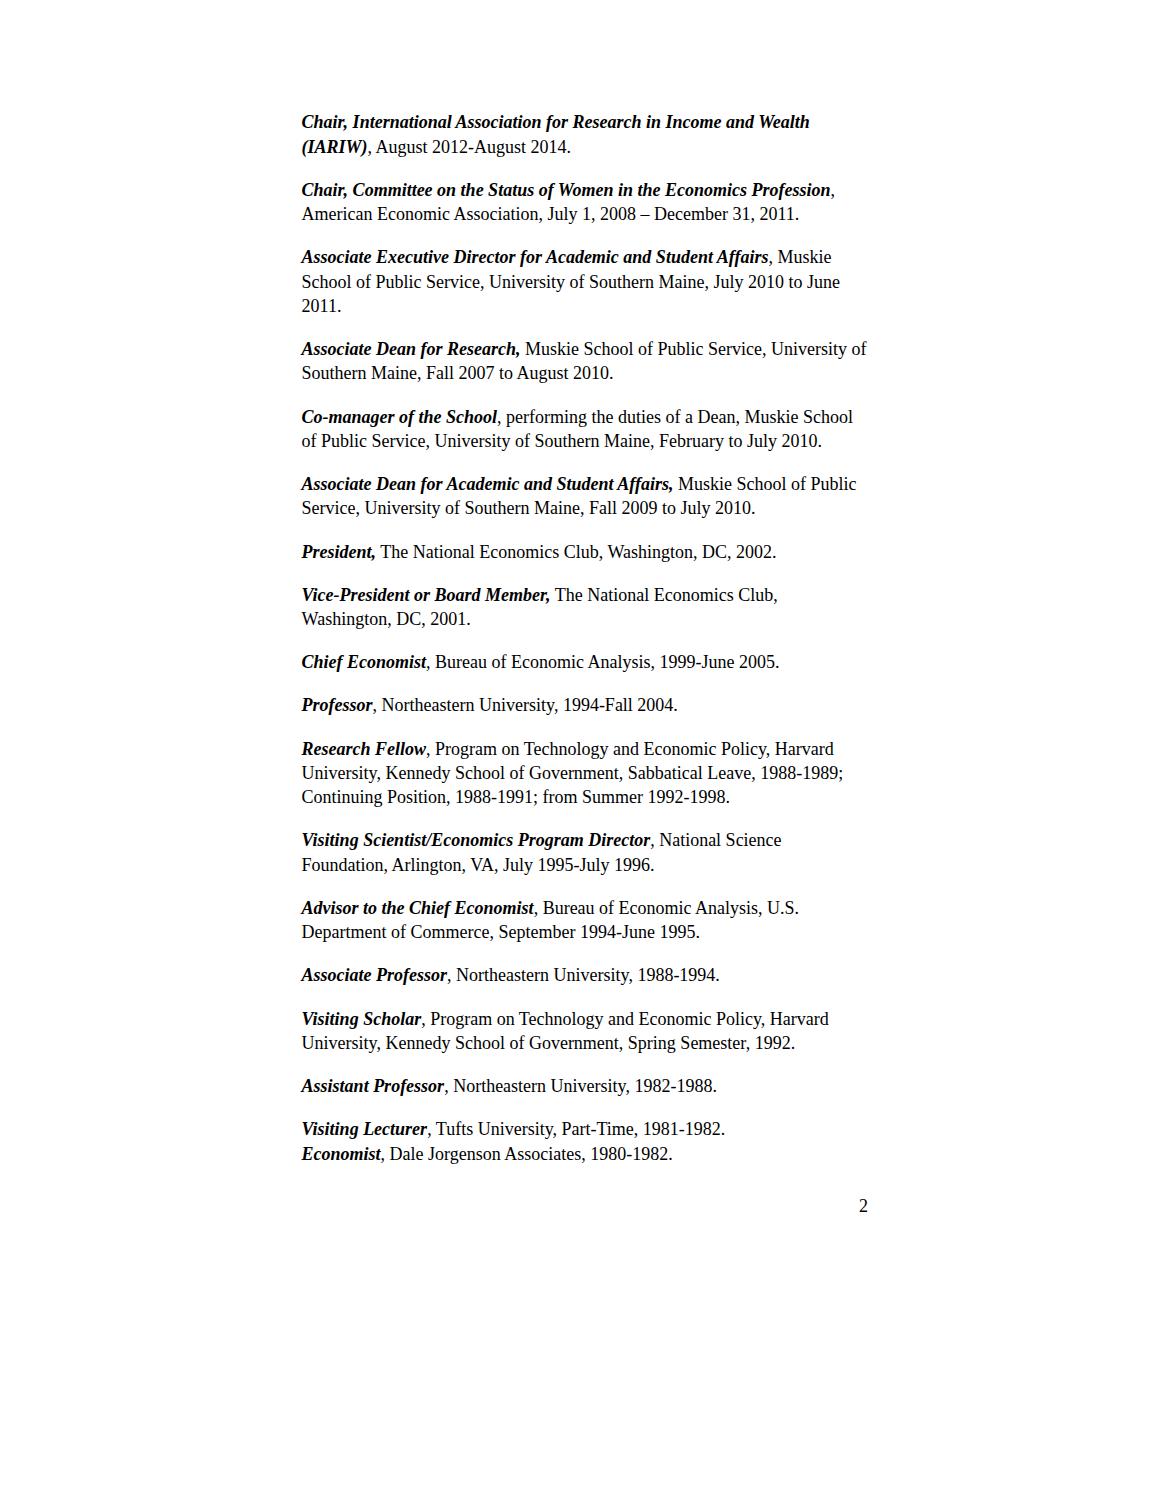Chair, International Association for Research in Income and Wealth (IARIW), August 2012-August 2014.
Chair, Committee on the Status of Women in the Economics Profession, American Economic Association, July 1, 2008 – December 31, 2011.
Associate Executive Director for Academic and Student Affairs, Muskie School of Public Service, University of Southern Maine, July 2010 to June 2011.
Associate Dean for Research, Muskie School of Public Service, University of Southern Maine, Fall 2007 to August 2010.
Co-manager of the School, performing the duties of a Dean, Muskie School of Public Service, University of Southern Maine, February to July 2010.
Associate Dean for Academic and Student Affairs, Muskie School of Public Service, University of Southern Maine, Fall 2009 to July 2010.
President, The National Economics Club, Washington, DC, 2002.
Vice-President or Board Member, The National Economics Club, Washington, DC, 2001.
Chief Economist, Bureau of Economic Analysis, 1999-June 2005.
Professor, Northeastern University, 1994-Fall 2004.
Research Fellow, Program on Technology and Economic Policy, Harvard University, Kennedy School of Government, Sabbatical Leave, 1988-1989; Continuing Position, 1988-1991; from Summer 1992-1998.
Visiting Scientist/Economics Program Director, National Science Foundation, Arlington, VA, July 1995-July 1996.
Advisor to the Chief Economist, Bureau of Economic Analysis, U.S. Department of Commerce, September 1994-June 1995.
Associate Professor, Northeastern University, 1988-1994.
Visiting Scholar, Program on Technology and Economic Policy, Harvard University, Kennedy School of Government, Spring Semester, 1992.
Assistant Professor, Northeastern University, 1982-1988.
Visiting Lecturer, Tufts University, Part-Time, 1981-1982.
Economist, Dale Jorgenson Associates, 1980-1982.
2